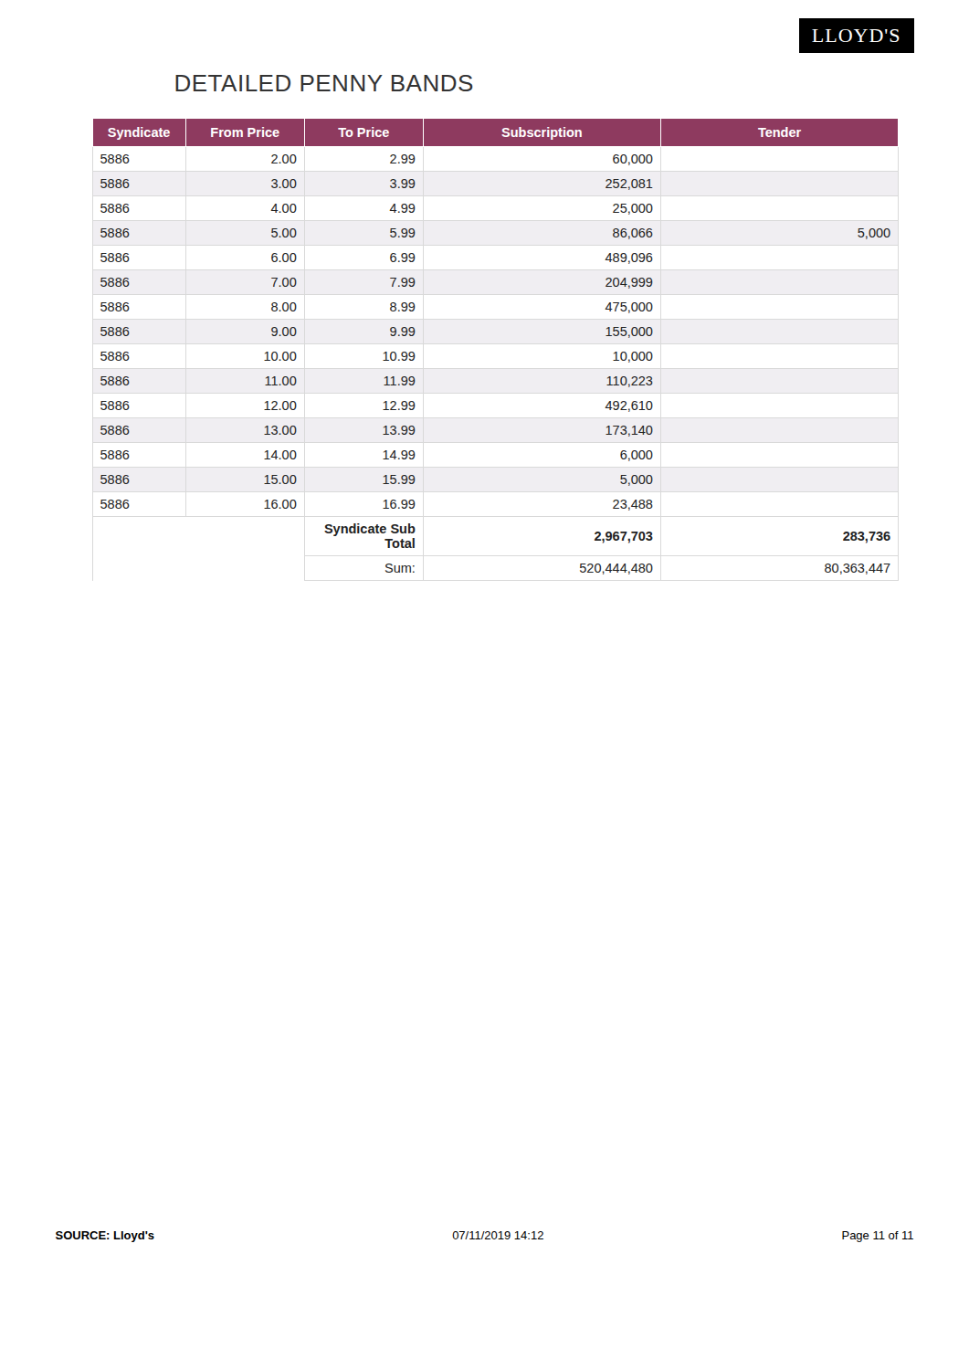LLOYD'S
DETAILED PENNY BANDS
| Syndicate | From Price | To Price | Subscription | Tender |
| --- | --- | --- | --- | --- |
| 5886 | 2.00 | 2.99 | 60,000 | |
| 5886 | 3.00 | 3.99 | 252,081 | |
| 5886 | 4.00 | 4.99 | 25,000 | |
| 5886 | 5.00 | 5.99 | 86,066 | 5,000 |
| 5886 | 6.00 | 6.99 | 489,096 | |
| 5886 | 7.00 | 7.99 | 204,999 | |
| 5886 | 8.00 | 8.99 | 475,000 | |
| 5886 | 9.00 | 9.99 | 155,000 | |
| 5886 | 10.00 | 10.99 | 10,000 | |
| 5886 | 11.00 | 11.99 | 110,223 | |
| 5886 | 12.00 | 12.99 | 492,610 | |
| 5886 | 13.00 | 13.99 | 173,140 | |
| 5886 | 14.00 | 14.99 | 6,000 | |
| 5886 | 15.00 | 15.99 | 5,000 | |
| 5886 | 16.00 | 16.99 | 23,488 | |
| | | Syndicate Sub Total | 2,967,703 | 283,736 |
| | | Sum: | 520,444,480 | 80,363,447 |
SOURCE: Lloyd's Page 11 of 11
07/11/2019 14:12